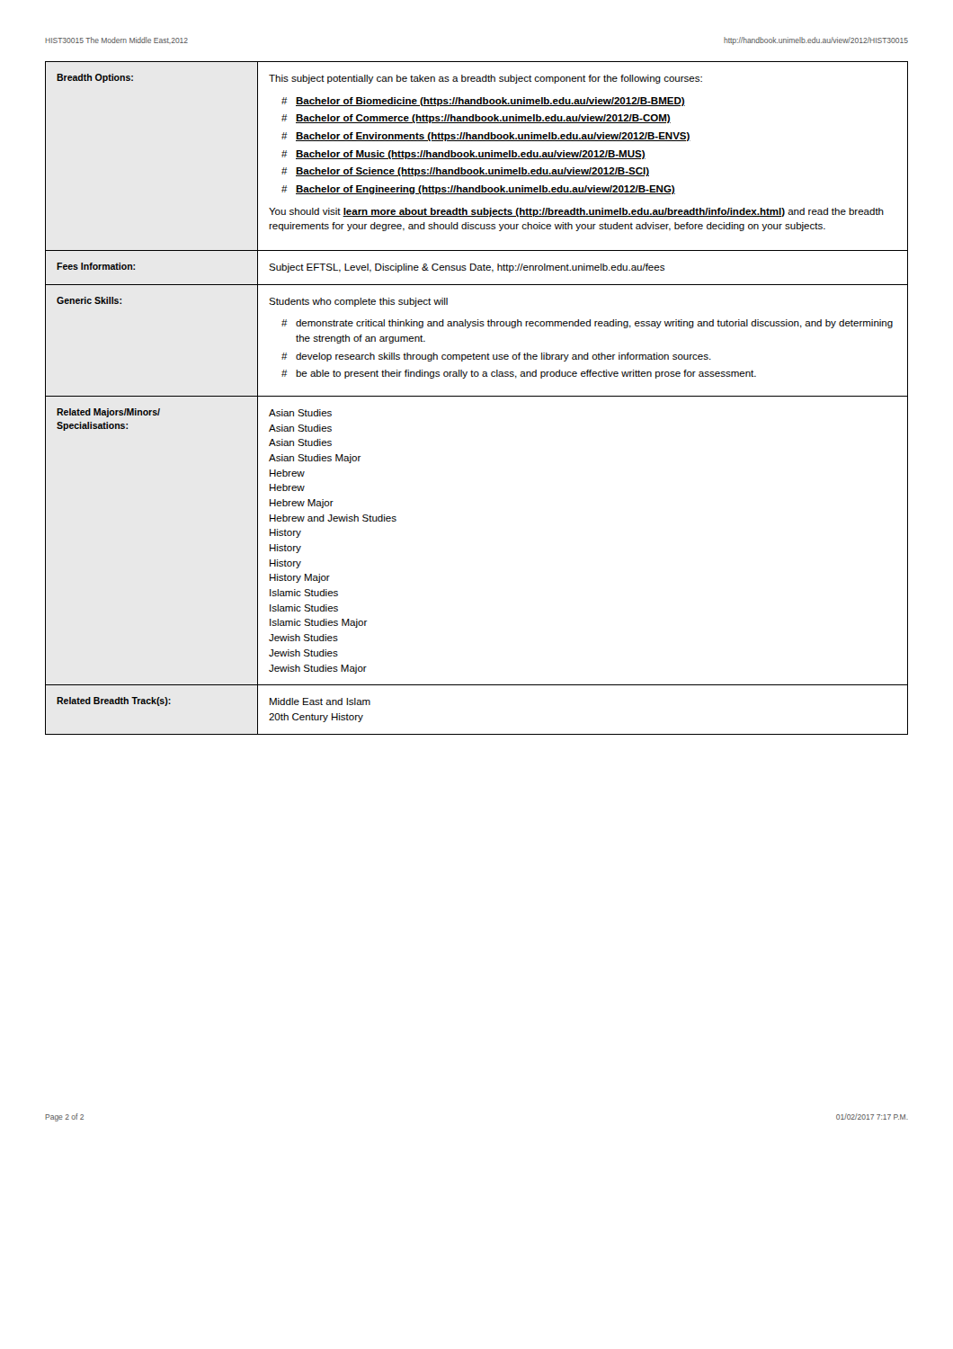HIST30015 The Modern Middle East,2012 http://handbook.unimelb.edu.au/view/2012/HIST30015
| Breadth Options: | This subject potentially can be taken as a breadth subject component for the following courses: Bachelor of Biomedicine (https://handbook.unimelb.edu.au/view/2012/B-BMED) Bachelor of Commerce (https://handbook.unimelb.edu.au/view/2012/B-COM) Bachelor of Environments (https://handbook.unimelb.edu.au/view/2012/B-ENVS) Bachelor of Music (https://handbook.unimelb.edu.au/view/2012/B-MUS) Bachelor of Science (https://handbook.unimelb.edu.au/view/2012/B-SCI) Bachelor of Engineering (https://handbook.unimelb.edu.au/view/2012/B-ENG) You should visit learn more about breadth subjects (http://breadth.unimelb.edu.au/breadth/info/index.html) and read the breadth requirements for your degree, and should discuss your choice with your student adviser, before deciding on your subjects. |
| Fees Information: | Subject EFTSL, Level, Discipline & Census Date, http://enrolment.unimelb.edu.au/fees |
| Generic Skills: | Students who complete this subject will demonstrate critical thinking and analysis through recommended reading, essay writing and tutorial discussion, and by determining the strength of an argument. develop research skills through competent use of the library and other information sources. be able to present their findings orally to a class, and produce effective written prose for assessment. |
| Related Majors/Minors/ Specialisations: | Asian Studies Asian Studies Asian Studies Asian Studies Major Hebrew Hebrew Hebrew Major Hebrew and Jewish Studies History History History History Major Islamic Studies Islamic Studies Islamic Studies Major Jewish Studies Jewish Studies Jewish Studies Major |
| Related Breadth Track(s): | Middle East and Islam 20th Century History |
Page 2 of 2 01/02/2017 7:17 P.M.